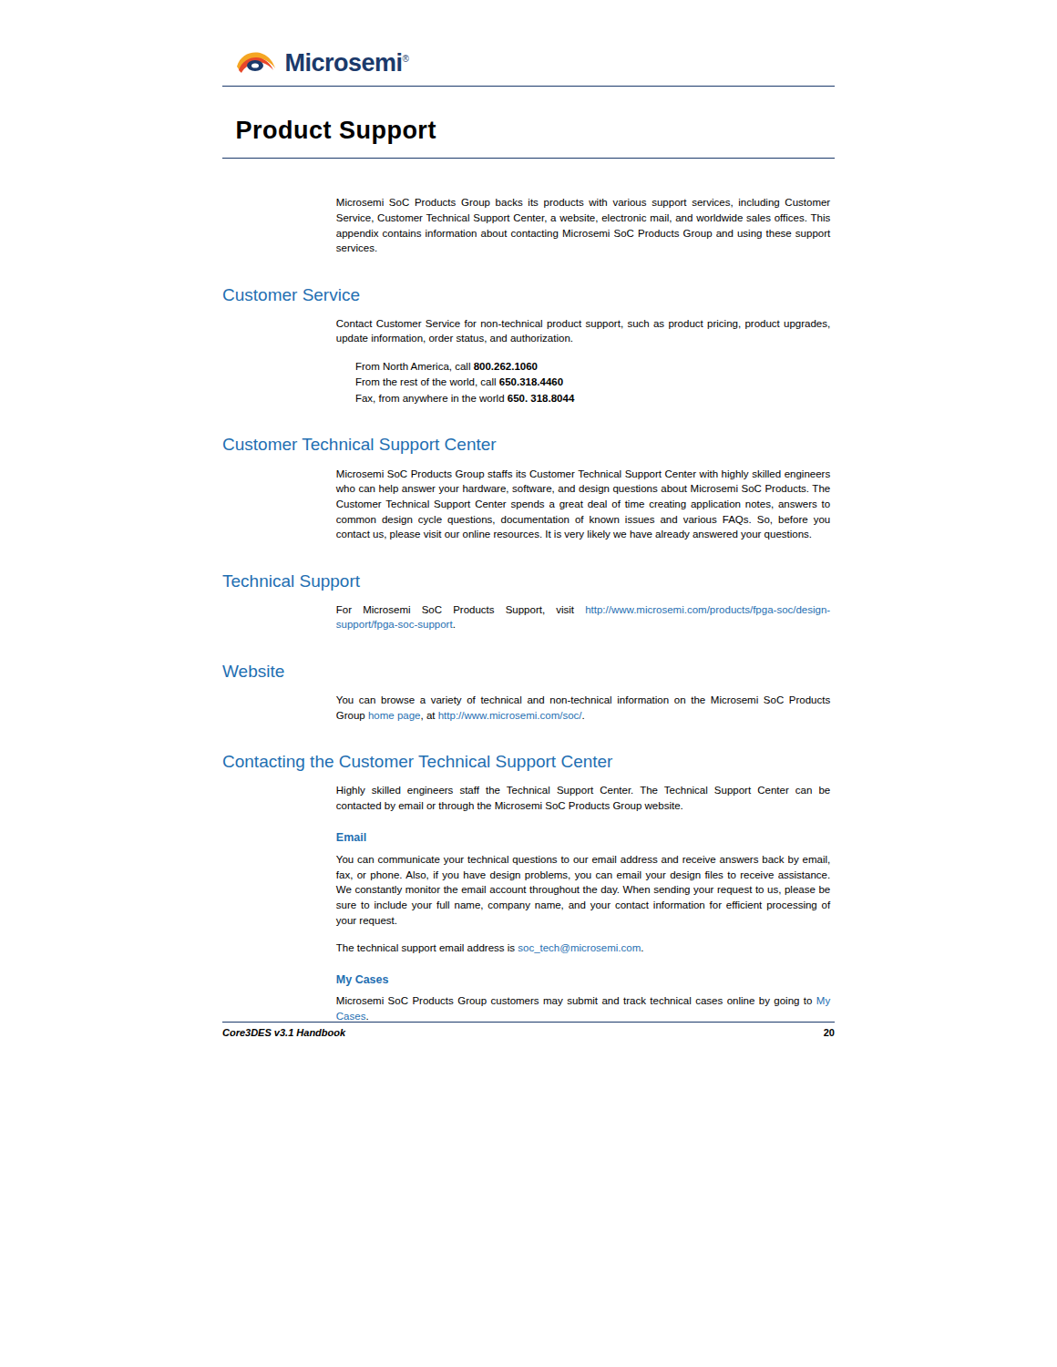Microsemi®
Product Support
Microsemi SoC Products Group backs its products with various support services, including Customer Service, Customer Technical Support Center, a website, electronic mail, and worldwide sales offices. This appendix contains information about contacting Microsemi SoC Products Group and using these support services.
Customer Service
Contact Customer Service for non-technical product support, such as product pricing, product upgrades, update information, order status, and authorization.
From North America, call 800.262.1060
From the rest of the world, call 650.318.4460
Fax, from anywhere in the world 650. 318.8044
Customer Technical Support Center
Microsemi SoC Products Group staffs its Customer Technical Support Center with highly skilled engineers who can help answer your hardware, software, and design questions about Microsemi SoC Products. The Customer Technical Support Center spends a great deal of time creating application notes, answers to common design cycle questions, documentation of known issues and various FAQs. So, before you contact us, please visit our online resources. It is very likely we have already answered your questions.
Technical Support
For Microsemi SoC Products Support, visit http://www.microsemi.com/products/fpga-soc/design-support/fpga-soc-support.
Website
You can browse a variety of technical and non-technical information on the Microsemi SoC Products Group home page, at http://www.microsemi.com/soc/.
Contacting the Customer Technical Support Center
Highly skilled engineers staff the Technical Support Center. The Technical Support Center can be contacted by email or through the Microsemi SoC Products Group website.
Email
You can communicate your technical questions to our email address and receive answers back by email, fax, or phone. Also, if you have design problems, you can email your design files to receive assistance. We constantly monitor the email account throughout the day. When sending your request to us, please be sure to include your full name, company name, and your contact information for efficient processing of your request.
The technical support email address is soc_tech@microsemi.com.
My Cases
Microsemi SoC Products Group customers may submit and track technical cases online by going to My Cases.
Core3DES v3.1 Handbook
20